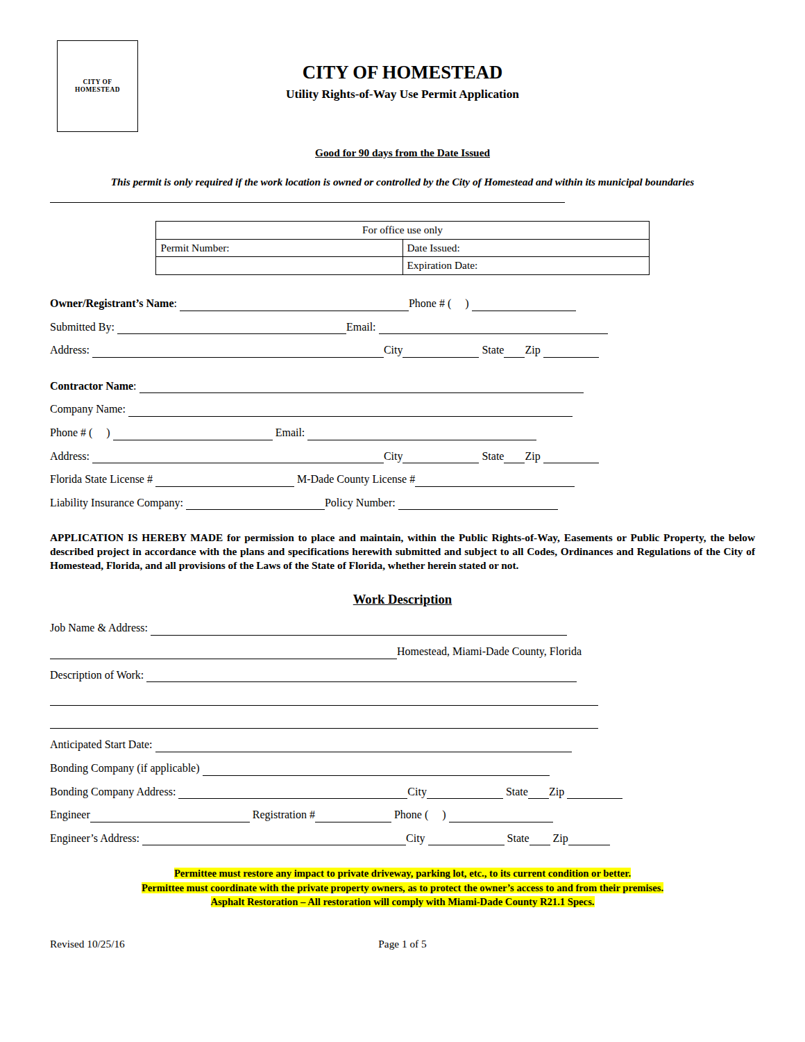CITY OF
HOMESTEAD
CITY OF HOMESTEAD
Utility Rights-of-Way Use Permit Application
Good for 90 days from the Date Issued
This permit is only required if the work location is owned or controlled by the City of Homestead and within its municipal boundaries
| For office use only |
| Permit Number: | Date Issued: |
| | Expiration Date: |
Owner/Registrant’s Name: Phone # ( )
Submitted By: Email:
Address: City State Zip
Contractor Name:
Company Name:
Phone # ( ) Email:
Address: City State Zip
Florida State License # M-Dade County License #
Liability Insurance Company: Policy Number:
APPLICATION IS HEREBY MADE for permission to place and maintain, within the Public Rights-of-Way, Easements or Public Property, the below described project in accordance with the plans and specifications herewith submitted and subject to all Codes, Ordinances and Regulations of the City of Homestead, Florida, and all provisions of the Laws of the State of Florida, whether herein stated or not.
Work Description
Job Name & Address:
Homestead, Miami-Dade County, Florida
Description of Work:
Anticipated Start Date:
Bonding Company (if applicable)
Bonding Company Address: City State Zip
Engineer Registration # Phone ( )
Engineer’s Address: City State Zip
Permittee must restore any impact to private driveway, parking lot, etc., to its current condition or better.
Permittee must coordinate with the private property owners, as to protect the owner’s access to and from their premises.
Asphalt Restoration – All restoration will comply with Miami-Dade County R21.1 Specs.
Revised 10/25/16 Page 1 of 5